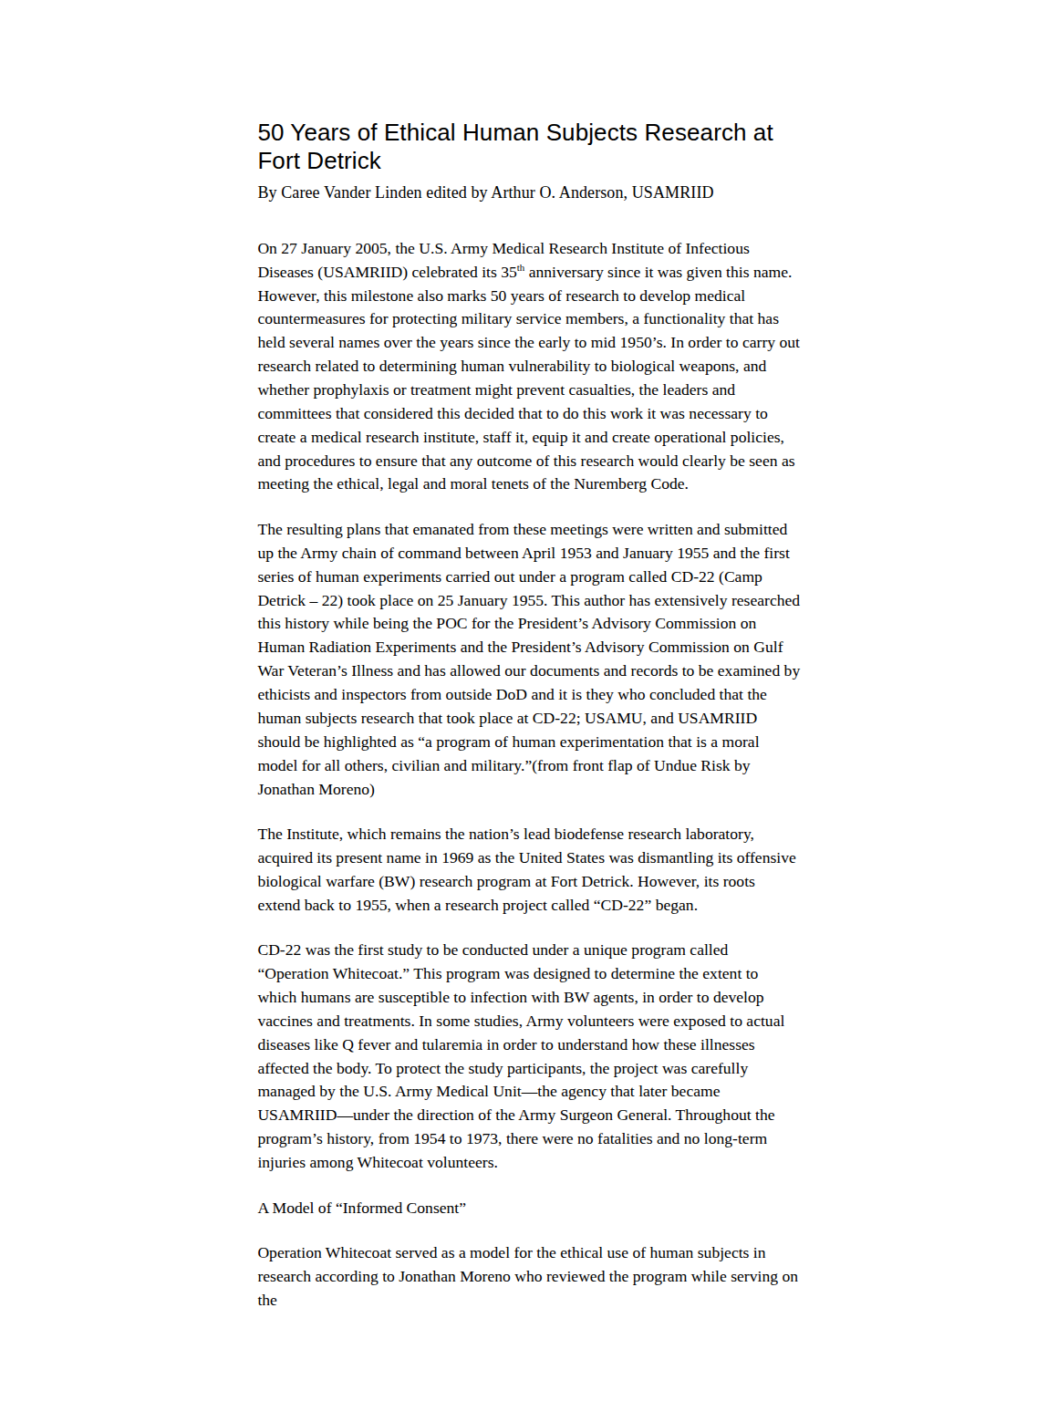50 Years of Ethical Human Subjects Research at Fort Detrick By Caree Vander Linden edited by Arthur O. Anderson, USAMRIID
On 27 January 2005, the U.S. Army Medical Research Institute of Infectious Diseases (USAMRIID) celebrated its 35th anniversary since it was given this name. However, this milestone also marks 50 years of research to develop medical countermeasures for protecting military service members, a functionality that has held several names over the years since the early to mid 1950’s. In order to carry out research related to determining human vulnerability to biological weapons, and whether prophylaxis or treatment might prevent casualties, the leaders and committees that considered this decided that to do this work it was necessary to create a medical research institute, staff it, equip it and create operational policies, and procedures to ensure that any outcome of this research would clearly be seen as meeting the ethical, legal and moral tenets of the Nuremberg Code.
The resulting plans that emanated from these meetings were written and submitted up the Army chain of command between April 1953 and January 1955 and the first series of human experiments carried out under a program called CD-22 (Camp Detrick – 22) took place on 25 January 1955. This author has extensively researched this history while being the POC for the President’s Advisory Commission on Human Radiation Experiments and the President’s Advisory Commission on Gulf War Veteran’s Illness and has allowed our documents and records to be examined by ethicists and inspectors from outside DoD and it is they who concluded that the human subjects research that took place at CD-22; USAMU, and USAMRIID should be highlighted as “a program of human experimentation that is a moral model for all others, civilian and military.”(from front flap of Undue Risk by Jonathan Moreno)
The Institute, which remains the nation’s lead biodefense research laboratory, acquired its present name in 1969 as the United States was dismantling its offensive biological warfare (BW) research program at Fort Detrick. However, its roots extend back to 1955, when a research project called “CD-22” began.
CD-22 was the first study to be conducted under a unique program called “Operation Whitecoat.” This program was designed to determine the extent to which humans are susceptible to infection with BW agents, in order to develop vaccines and treatments. In some studies, Army volunteers were exposed to actual diseases like Q fever and tularemia in order to understand how these illnesses affected the body. To protect the study participants, the project was carefully managed by the U.S. Army Medical Unit—the agency that later became USAMRIID—under the direction of the Army Surgeon General. Throughout the program’s history, from 1954 to 1973, there were no fatalities and no long-term injuries among Whitecoat volunteers.
A Model of “Informed Consent”
Operation Whitecoat served as a model for the ethical use of human subjects in research according to Jonathan Moreno who reviewed the program while serving on the